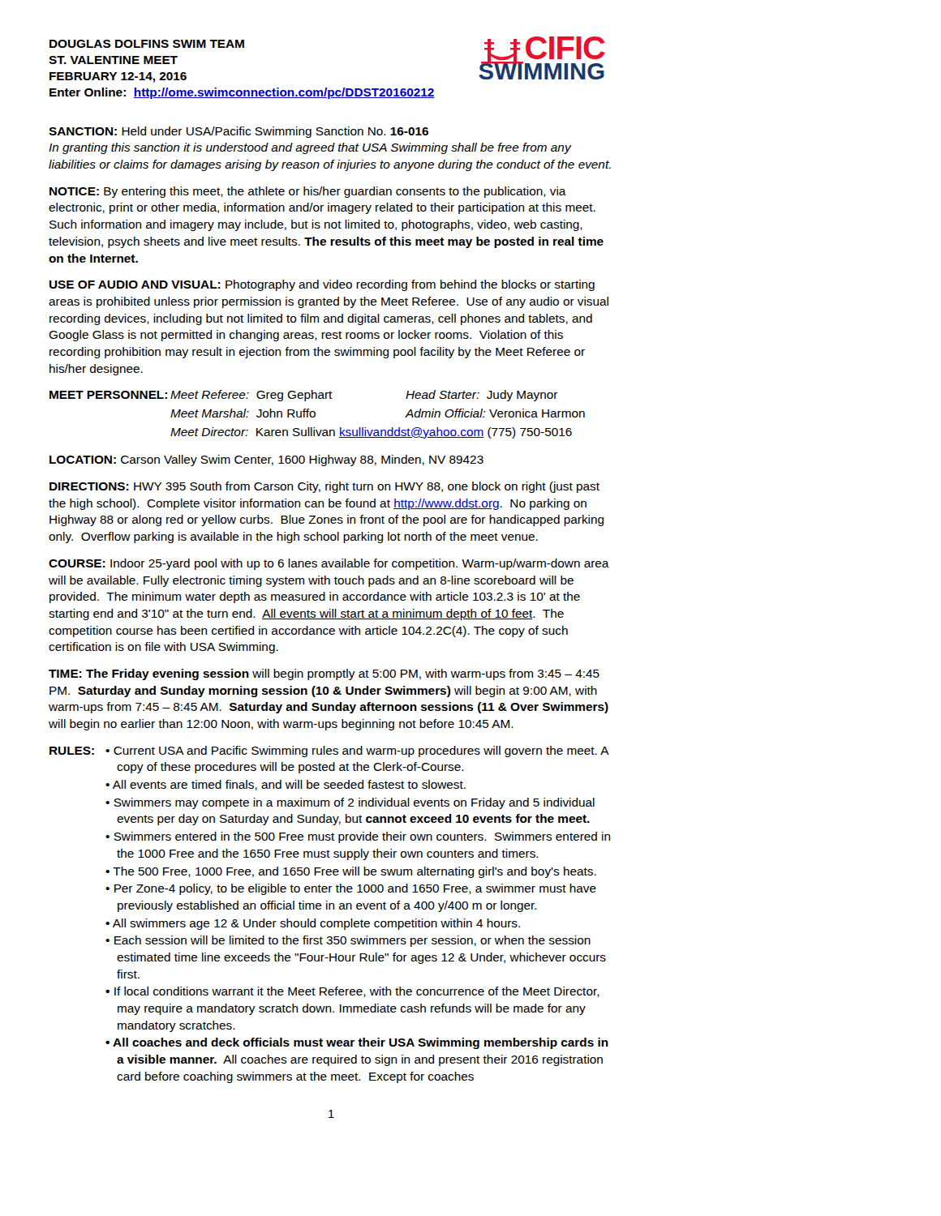DOUGLAS DOLFINS SWIM TEAM
ST. VALENTINE MEET
FEBRUARY 12-14, 2016
Enter Online: http://ome.swimconnection.com/pc/DDST20160212
CIFIC SWIMMING
SANCTION: Held under USA/Pacific Swimming Sanction No. 16-016
In granting this sanction it is understood and agreed that USA Swimming shall be free from any liabilities or claims for damages arising by reason of injuries to anyone during the conduct of the event.
NOTICE: By entering this meet, the athlete or his/her guardian consents to the publication, via electronic, print or other media, information and/or imagery related to their participation at this meet. Such information and imagery may include, but is not limited to, photographs, video, web casting, television, psych sheets and live meet results. The results of this meet may be posted in real time on the Internet.
USE OF AUDIO AND VISUAL: Photography and video recording from behind the blocks or starting areas is prohibited unless prior permission is granted by the Meet Referee. Use of any audio or visual recording devices, including but not limited to film and digital cameras, cell phones and tablets, and Google Glass is not permitted in changing areas, rest rooms or locker rooms. Violation of this recording prohibition may result in ejection from the swimming pool facility by the Meet Referee or his/her designee.
MEET PERSONNEL:
Meet Referee: Greg Gephart
Head Starter: Judy Maynor
Meet Marshal: John Ruffo
Admin Official: Veronica Harmon
Meet Director: Karen Sullivan ksullivanddst@yahoo.com (775) 750-5016
LOCATION: Carson Valley Swim Center, 1600 Highway 88, Minden, NV 89423
DIRECTIONS: HWY 395 South from Carson City, right turn on HWY 88, one block on right (just past the high school). Complete visitor information can be found at http://www.ddst.org. No parking on Highway 88 or along red or yellow curbs. Blue Zones in front of the pool are for handicapped parking only. Overflow parking is available in the high school parking lot north of the meet venue.
COURSE: Indoor 25-yard pool with up to 6 lanes available for competition. Warm-up/warm-down area will be available. Fully electronic timing system with touch pads and an 8-line scoreboard will be provided. The minimum water depth as measured in accordance with article 103.2.3 is 10' at the starting end and 3'10" at the turn end. All events will start at a minimum depth of 10 feet. The competition course has been certified in accordance with article 104.2.2C(4). The copy of such certification is on file with USA Swimming.
TIME: The Friday evening session will begin promptly at 5:00 PM, with warm-ups from 3:45 – 4:45 PM. Saturday and Sunday morning session (10 & Under Swimmers) will begin at 9:00 AM, with warm-ups from 7:45 – 8:45 AM. Saturday and Sunday afternoon sessions (11 & Over Swimmers) will begin no earlier than 12:00 Noon, with warm-ups beginning not before 10:45 AM.
RULES:
• Current USA and Pacific Swimming rules and warm-up procedures will govern the meet. A copy of these procedures will be posted at the Clerk-of-Course.
• All events are timed finals, and will be seeded fastest to slowest.
• Swimmers may compete in a maximum of 2 individual events on Friday and 5 individual events per day on Saturday and Sunday, but cannot exceed 10 events for the meet.
• Swimmers entered in the 500 Free must provide their own counters. Swimmers entered in the 1000 Free and the 1650 Free must supply their own counters and timers.
• The 500 Free, 1000 Free, and 1650 Free will be swum alternating girl's and boy's heats.
• Per Zone-4 policy, to be eligible to enter the 1000 and 1650 Free, a swimmer must have previously established an official time in an event of a 400 y/400 m or longer.
• All swimmers age 12 & Under should complete competition within 4 hours.
• Each session will be limited to the first 350 swimmers per session, or when the session estimated time line exceeds the "Four-Hour Rule" for ages 12 & Under, whichever occurs first.
• If local conditions warrant it the Meet Referee, with the concurrence of the Meet Director, may require a mandatory scratch down. Immediate cash refunds will be made for any mandatory scratches.
• All coaches and deck officials must wear their USA Swimming membership cards in a visible manner. All coaches are required to sign in and present their 2016 registration card before coaching swimmers at the meet. Except for coaches
1